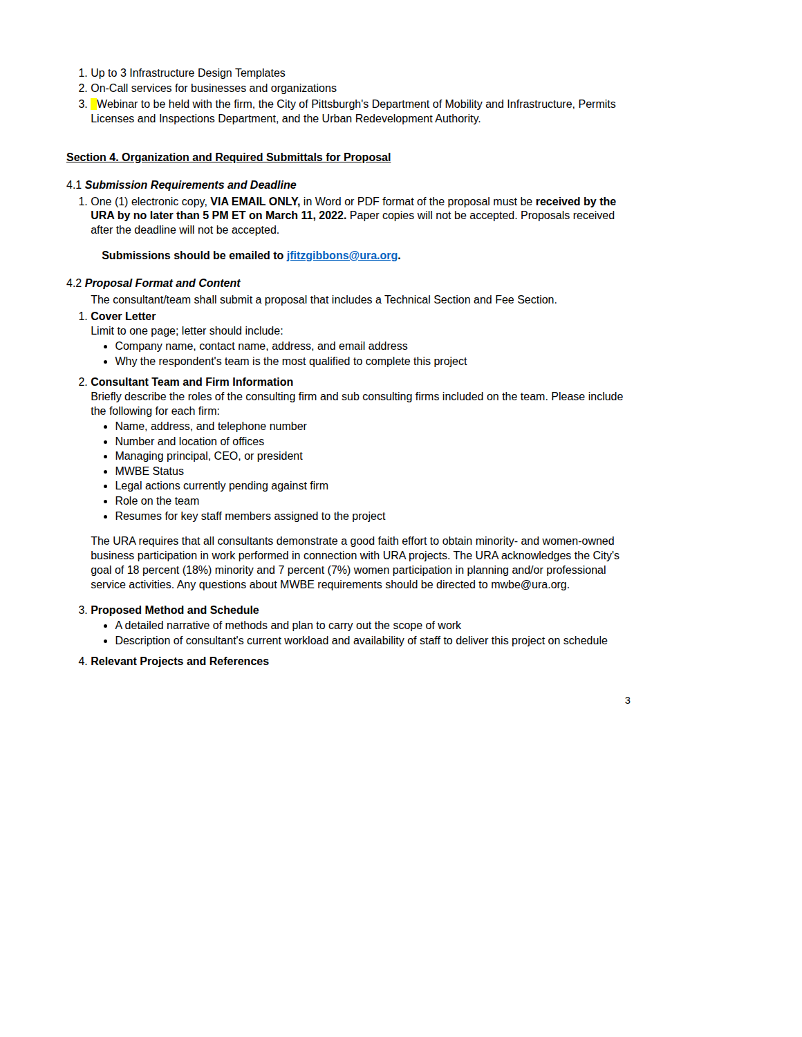Up to 3 Infrastructure Design Templates
On-Call services for businesses and organizations
Webinar to be held with the firm, the City of Pittsburgh's Department of Mobility and Infrastructure, Permits Licenses and Inspections Department, and the Urban Redevelopment Authority.
Section 4. Organization and Required Submittals for Proposal
4.1 Submission Requirements and Deadline
One (1) electronic copy, VIA EMAIL ONLY, in Word or PDF format of the proposal must be received by the URA by no later than 5 PM ET on March 11, 2022. Paper copies will not be accepted. Proposals received after the deadline will not be accepted.
Submissions should be emailed to jfitzgibbons@ura.org.
4.2 Proposal Format and Content
The consultant/team shall submit a proposal that includes a Technical Section and Fee Section.
Cover Letter
Limit to one page; letter should include:
Company name, contact name, address, and email address
Why the respondent's team is the most qualified to complete this project
Consultant Team and Firm Information
Briefly describe the roles of the consulting firm and sub consulting firms included on the team. Please include the following for each firm:
Name, address, and telephone number
Number and location of offices
Managing principal, CEO, or president
MWBE Status
Legal actions currently pending against firm
Role on the team
Resumes for key staff members assigned to the project
The URA requires that all consultants demonstrate a good faith effort to obtain minority- and women-owned business participation in work performed in connection with URA projects. The URA acknowledges the City's goal of 18 percent (18%) minority and 7 percent (7%) women participation in planning and/or professional service activities. Any questions about MWBE requirements should be directed to mwbe@ura.org.
Proposed Method and Schedule
A detailed narrative of methods and plan to carry out the scope of work
Description of consultant's current workload and availability of staff to deliver this project on schedule
Relevant Projects and References
3